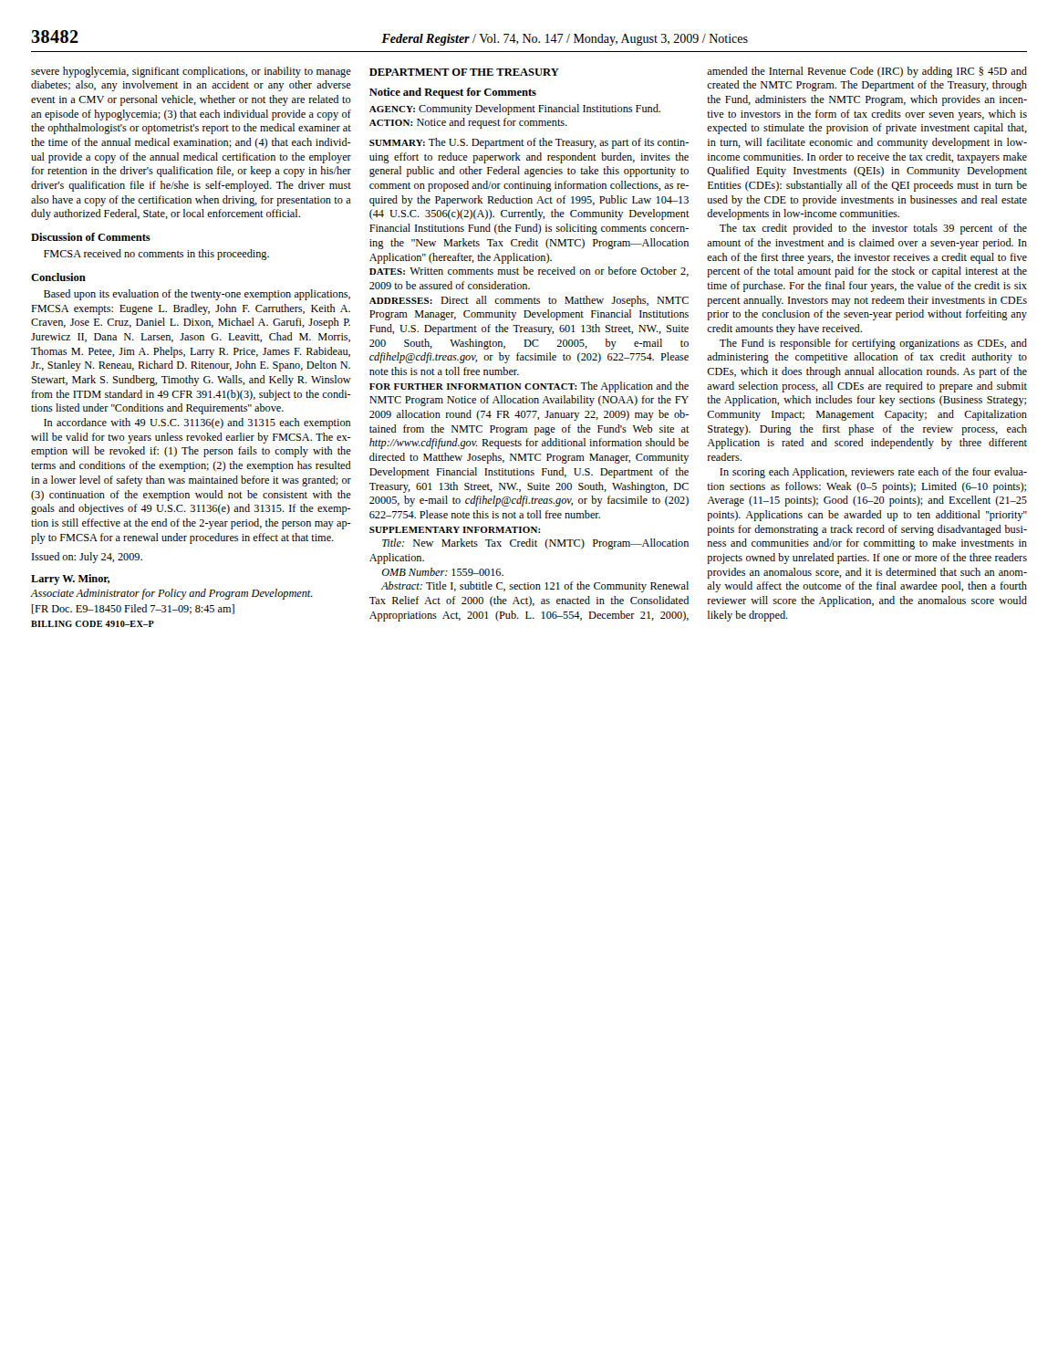38482
Federal Register / Vol. 74, No. 147 / Monday, August 3, 2009 / Notices
severe hypoglycemia, significant complications, or inability to manage diabetes; also, any involvement in an accident or any other adverse event in a CMV or personal vehicle, whether or not they are related to an episode of hypoglycemia; (3) that each individual provide a copy of the ophthalmologist's or optometrist's report to the medical examiner at the time of the annual medical examination; and (4) that each individual provide a copy of the annual medical certification to the employer for retention in the driver's qualification file, or keep a copy in his/her driver's qualification file if he/she is self-employed. The driver must also have a copy of the certification when driving, for presentation to a duly authorized Federal, State, or local enforcement official.
Discussion of Comments
FMCSA received no comments in this proceeding.
Conclusion
Based upon its evaluation of the twenty-one exemption applications, FMCSA exempts: Eugene L. Bradley, John F. Carruthers, Keith A. Craven, Jose E. Cruz, Daniel L. Dixon, Michael A. Garufi, Joseph P. Jurewicz II, Dana N. Larsen, Jason G. Leavitt, Chad M. Morris, Thomas M. Petee, Jim A. Phelps, Larry R. Price, James F. Rabideau, Jr., Stanley N. Reneau, Richard D. Ritenour, John E. Spano, Delton N. Stewart, Mark S. Sundberg, Timothy G. Walls, and Kelly R. Winslow from the ITDM standard in 49 CFR 391.41(b)(3), subject to the conditions listed under ''Conditions and Requirements'' above.
In accordance with 49 U.S.C. 31136(e) and 31315 each exemption will be valid for two years unless revoked earlier by FMCSA. The exemption will be revoked if: (1) The person fails to comply with the terms and conditions of the exemption; (2) the exemption has resulted in a lower level of safety than was maintained before it was granted; or (3) continuation of the exemption would not be consistent with the goals and objectives of 49 U.S.C. 31136(e) and 31315. If the exemption is still effective at the end of the 2-year period, the person may apply to FMCSA for a renewal under procedures in effect at that time.
Issued on: July 24, 2009.
Larry W. Minor,
Associate Administrator for Policy and Program Development.
[FR Doc. E9–18450 Filed 7–31–09; 8:45 am]
BILLING CODE 4910–EX–P
DEPARTMENT OF THE TREASURY
Notice and Request for Comments
AGENCY: Community Development Financial Institutions Fund.
ACTION: Notice and request for comments.
SUMMARY: The U.S. Department of the Treasury, as part of its continuing effort to reduce paperwork and respondent burden, invites the general public and other Federal agencies to take this opportunity to comment on proposed and/or continuing information collections, as required by the Paperwork Reduction Act of 1995, Public Law 104–13 (44 U.S.C. 3506(c)(2)(A)). Currently, the Community Development Financial Institutions Fund (the Fund) is soliciting comments concerning the ''New Markets Tax Credit (NMTC) Program—Allocation Application'' (hereafter, the Application).
DATES: Written comments must be received on or before October 2, 2009 to be assured of consideration.
ADDRESSES: Direct all comments to Matthew Josephs, NMTC Program Manager, Community Development Financial Institutions Fund, U.S. Department of the Treasury, 601 13th Street, NW., Suite 200 South, Washington, DC 20005, by e-mail to cdfihelp@cdfi.treas.gov, or by facsimile to (202) 622–7754. Please note this is not a toll free number.
FOR FURTHER INFORMATION CONTACT: The Application and the NMTC Program Notice of Allocation Availability (NOAA) for the FY 2009 allocation round (74 FR 4077, January 22, 2009) may be obtained from the NMTC Program page of the Fund's Web site at http://www.cdfifund.gov. Requests for additional information should be directed to Matthew Josephs, NMTC Program Manager, Community Development Financial Institutions Fund, U.S. Department of the Treasury, 601 13th Street, NW., Suite 200 South, Washington, DC 20005, by e-mail to cdfihelp@cdfi.treas.gov, or by facsimile to (202) 622–7754. Please note this is not a toll free number.
SUPPLEMENTARY INFORMATION:
Title: New Markets Tax Credit (NMTC) Program—Allocation Application.
OMB Number: 1559–0016.
Abstract: Title I, subtitle C, section 121 of the Community Renewal Tax Relief Act of 2000 (the Act), as enacted in the Consolidated Appropriations Act, 2001 (Pub. L. 106–554, December 21, 2000), amended the Internal Revenue Code (IRC) by adding IRC § 45D and created the NMTC Program. The Department of the Treasury, through the Fund, administers the NMTC Program, which provides an incentive to investors in the form of tax credits over seven years, which is expected to stimulate the provision of private investment capital that, in turn, will facilitate economic and community development in low-income communities. In order to receive the tax credit, taxpayers make Qualified Equity Investments (QEIs) in Community Development Entities (CDEs): substantially all of the QEI proceeds must in turn be used by the CDE to provide investments in businesses and real estate developments in low-income communities.
The tax credit provided to the investor totals 39 percent of the amount of the investment and is claimed over a seven-year period. In each of the first three years, the investor receives a credit equal to five percent of the total amount paid for the stock or capital interest at the time of purchase. For the final four years, the value of the credit is six percent annually. Investors may not redeem their investments in CDEs prior to the conclusion of the seven-year period without forfeiting any credit amounts they have received.
The Fund is responsible for certifying organizations as CDEs, and administering the competitive allocation of tax credit authority to CDEs, which it does through annual allocation rounds. As part of the award selection process, all CDEs are required to prepare and submit the Application, which includes four key sections (Business Strategy; Community Impact; Management Capacity; and Capitalization Strategy). During the first phase of the review process, each Application is rated and scored independently by three different readers.
In scoring each Application, reviewers rate each of the four evaluation sections as follows: Weak (0–5 points); Limited (6–10 points); Average (11–15 points); Good (16–20 points); and Excellent (21–25 points). Applications can be awarded up to ten additional ''priority'' points for demonstrating a track record of serving disadvantaged business and communities and/or for committing to make investments in projects owned by unrelated parties. If one or more of the three readers provides an anomalous score, and it is determined that such an anomaly would affect the outcome of the final awardee pool, then a fourth reviewer will score the Application, and the anomalous score would likely be dropped.